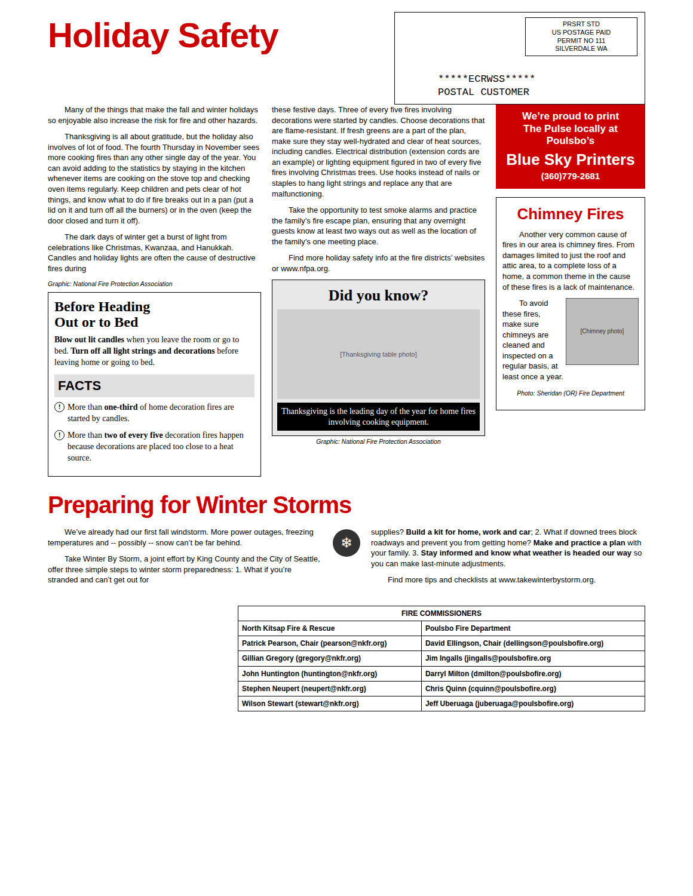Holiday Safety
PRSRT STD
US POSTAGE PAID
PERMIT NO 111
SILVERDALE WA
*****ECRWSS*****
POSTAL CUSTOMER
Many of the things that make the fall and winter holidays so enjoyable also increase the risk for fire and other hazards.
Thanksgiving is all about gratitude, but the holiday also involves of lot of food. The fourth Thursday in November sees more cooking fires than any other single day of the year. You can avoid adding to the statistics by staying in the kitchen whenever items are cooking on the stove top and checking oven items regularly. Keep children and pets clear of hot things, and know what to do if fire breaks out in a pan (put a lid on it and turn off all the burners) or in the oven (keep the door closed and turn it off).
The dark days of winter get a burst of light from celebrations like Christmas, Kwanzaa, and Hanukkah. Candles and holiday lights are often the cause of destructive fires during
Graphic: National Fire Protection Association
Before Heading
Out or to Bed
Blow out lit candles when you leave the room or go to bed. Turn off all light strings and decorations before leaving home or going to bed.
FACTS
More than one-third of home decoration fires are started by candles.
More than two of every five decoration fires happen because decorations are placed too close to a heat source.
these festive days. Three of every five fires involving decorations were started by candles. Choose decorations that are flame-resistant. If fresh greens are a part of the plan, make sure they stay well-hydrated and clear of heat sources, including candles. Electrical distribution (extension cords are an example) or lighting equipment figured in two of every five fires involving Christmas trees. Use hooks instead of nails or staples to hang light strings and replace any that are malfunctioning.
Take the opportunity to test smoke alarms and practice the family’s fire escape plan, ensuring that any overnight guests know at least two ways out as well as the location of the family’s one meeting place.
Find more holiday safety info at the fire districts’ websites or www.nfpa.org.
Did you know?
[Thanksgiving table photo]
Thanksgiving is the leading day of the year for home fires involving cooking equipment.
Graphic: National Fire Protection Association
We’re proud to print
The Pulse locally at Poulsbo’s
Blue Sky Printers
(360)779-2681
Chimney Fires
Another very common cause of fires in our area is chimney fires. From damages limited to just the roof and attic area, to a complete loss of a home, a common theme in the cause of these fires is a lack of maintenance.
[Chimney photo]
To avoid these fires, make sure chimneys are cleaned and inspected on a regular basis, at least once a year.
Photo: Sheridan (OR) Fire Department
Preparing for Winter Storms
We’ve already had our first fall windstorm. More power outages, freezing temperatures and -- possibly -- snow can’t be far behind.
Take Winter By Storm, a joint effort by King County and the City of Seattle, offer three simple steps to winter storm preparedness: 1. What if you’re stranded and can’t get out for
❄
supplies? Build a kit for home, work and car; 2. What if downed trees block roadways and prevent you from getting home? Make and practice a plan with your family. 3. Stay informed and know what weather is headed our way so you can make last-minute adjustments.
Find more tips and checklists at www.takewinterbystorm.org.
| FIRE COMMISSIONERS |
| --- |
| North Kitsap Fire & Rescue | Poulsbo Fire Department |
| Patrick Pearson, Chair (pearson@nkfr.org) | David Ellingson, Chair (dellingson@poulsbofire.org) |
| Gillian Gregory (gregory@nkfr.org) | Jim Ingalls (jingalls@poulsbofire.org |
| John Huntington (huntington@nkfr.org) | Darryl Milton (dmilton@poulsbofire.org) |
| Stephen Neupert (neupert@nkfr.org) | Chris Quinn (cquinn@poulsbofire.org) |
| Wilson Stewart (stewart@nkfr.org) | Jeff Uberuaga (juberuaga@poulsbofire.org) |